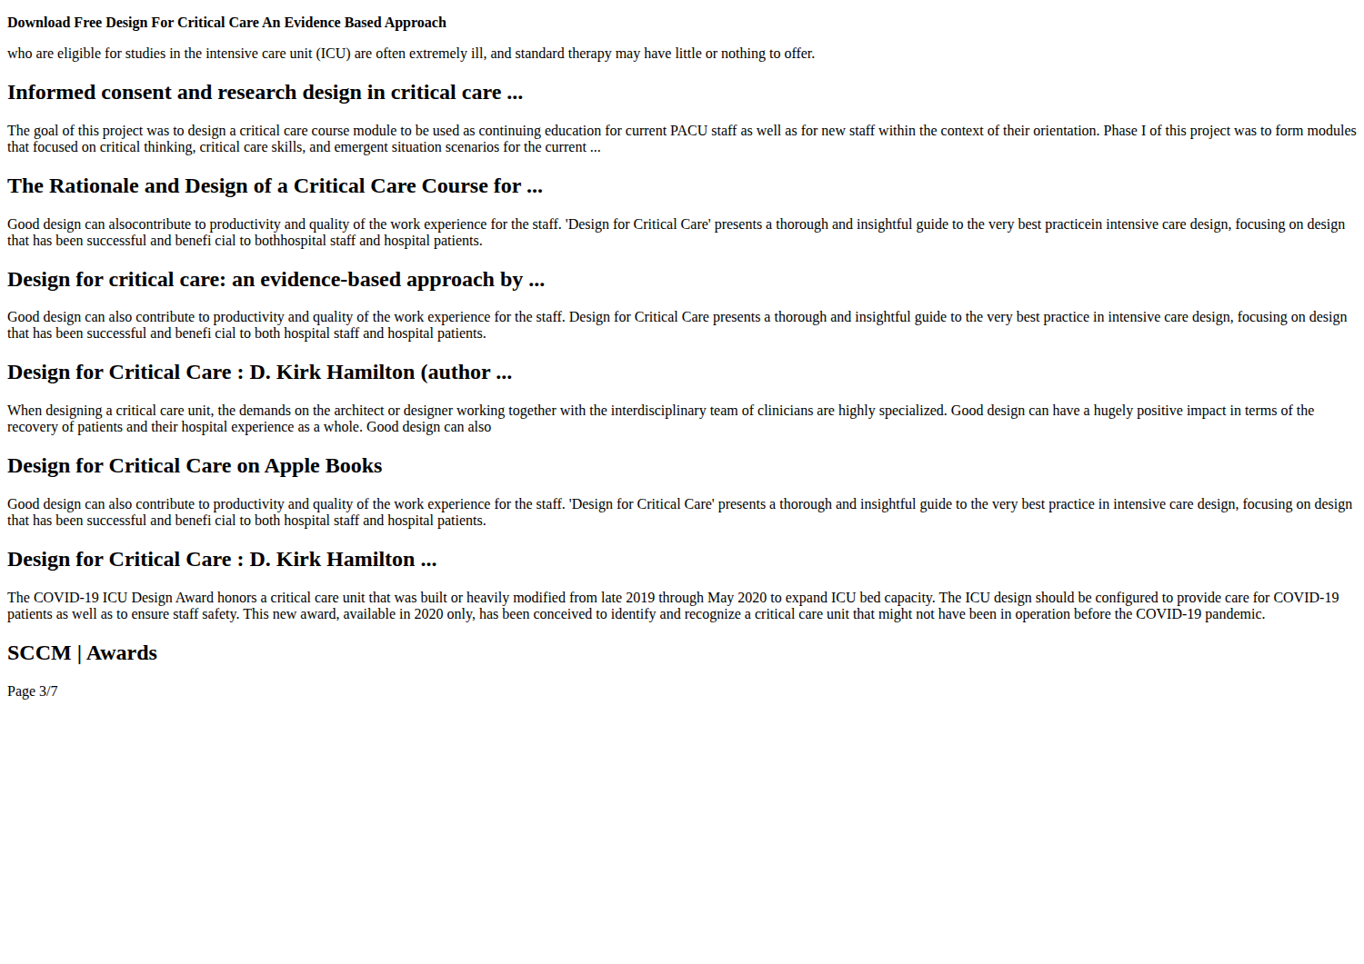Download Free Design For Critical Care An Evidence Based Approach
who are eligible for studies in the intensive care unit (ICU) are often extremely ill, and standard therapy may have little or nothing to offer.
Informed consent and research design in critical care ...
The goal of this project was to design a critical care course module to be used as continuing education for current PACU staff as well as for new staff within the context of their orientation. Phase I of this project was to form modules that focused on critical thinking, critical care skills, and emergent situation scenarios for the current ...
The Rationale and Design of a Critical Care Course for ...
Good design can alsocontribute to productivity and quality of the work experience for the staff. 'Design for Critical Care' presents a thorough and insightful guide to the very best practicein intensive care design, focusing on design that has been successful and benefi cial to bothhospital staff and hospital patients.
Design for critical care: an evidence-based approach by ...
Good design can also contribute to productivity and quality of the work experience for the staff. Design for Critical Care presents a thorough and insightful guide to the very best practice in intensive care design, focusing on design that has been successful and benefi cial to both hospital staff and hospital patients.
Design for Critical Care : D. Kirk Hamilton (author ...
When designing a critical care unit, the demands on the architect or designer working together with the interdisciplinary team of clinicians are highly specialized. Good design can have a hugely positive impact in terms of the recovery of patients and their hospital experience as a whole. Good design can also
Design for Critical Care on Apple Books
Good design can also contribute to productivity and quality of the work experience for the staff. 'Design for Critical Care' presents a thorough and insightful guide to the very best practice in intensive care design, focusing on design that has been successful and benefi cial to both hospital staff and hospital patients.
Design for Critical Care : D. Kirk Hamilton ...
The COVID-19 ICU Design Award honors a critical care unit that was built or heavily modified from late 2019 through May 2020 to expand ICU bed capacity. The ICU design should be configured to provide care for COVID-19 patients as well as to ensure staff safety. This new award, available in 2020 only, has been conceived to identify and recognize a critical care unit that might not have been in operation before the COVID-19 pandemic.
SCCM | Awards
Page 3/7